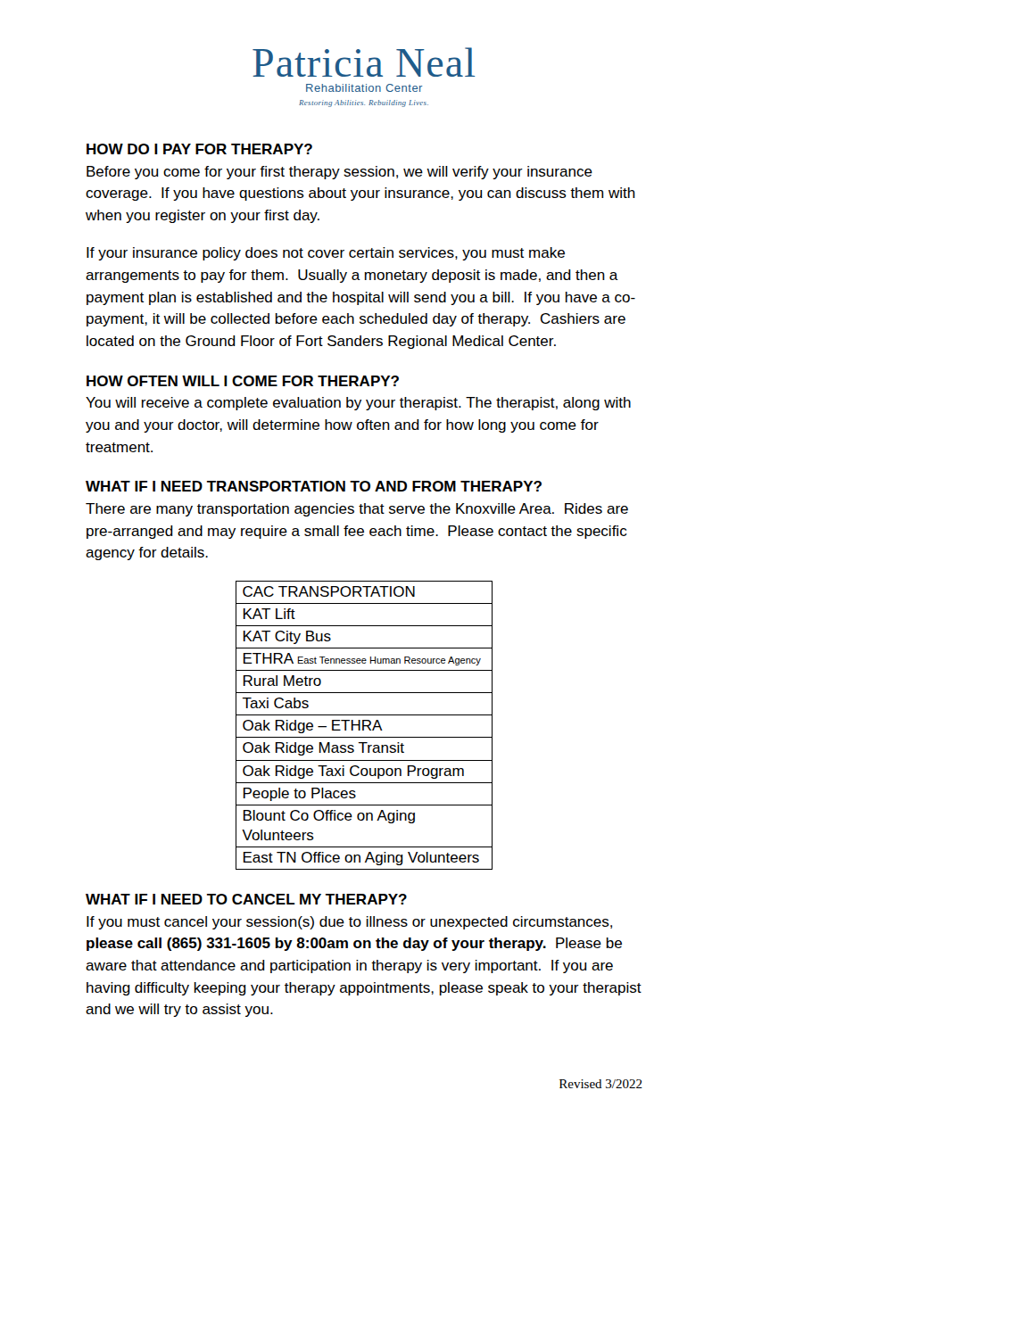Patricia Neal
Rehabilitation Center
Restoring Abilities. Rebuilding Lives.
How do I pay for therapy?
Before you come for your first therapy session, we will verify your insurance coverage. If you have questions about your insurance, you can discuss them with when you register on your first day.
If your insurance policy does not cover certain services, you must make arrangements to pay for them. Usually a monetary deposit is made, and then a payment plan is established and the hospital will send you a bill. If you have a co-payment, it will be collected before each scheduled day of therapy. Cashiers are located on the Ground Floor of Fort Sanders Regional Medical Center.
How often will I come for therapy?
You will receive a complete evaluation by your therapist. The therapist, along with you and your doctor, will determine how often and for how long you come for treatment.
What if I need transportation to and from therapy?
There are many transportation agencies that serve the Knoxville Area. Rides are pre-arranged and may require a small fee each time. Please contact the specific agency for details.
| CAC TRANSPORTATION |
| KAT Lift |
| KAT City Bus |
| ETHRA East Tennessee Human Resource Agency |
| Rural Metro |
| Taxi Cabs |
| Oak Ridge – ETHRA |
| Oak Ridge Mass Transit |
| Oak Ridge Taxi Coupon Program |
| People to Places |
| Blount Co Office on Aging Volunteers |
| East TN Office on Aging Volunteers |
What if I need to cancel my therapy?
If you must cancel your session(s) due to illness or unexpected circumstances, please call (865) 331-1605 by 8:00am on the day of your therapy. Please be aware that attendance and participation in therapy is very important. If you are having difficulty keeping your therapy appointments, please speak to your therapist and we will try to assist you.
Revised 3/2022